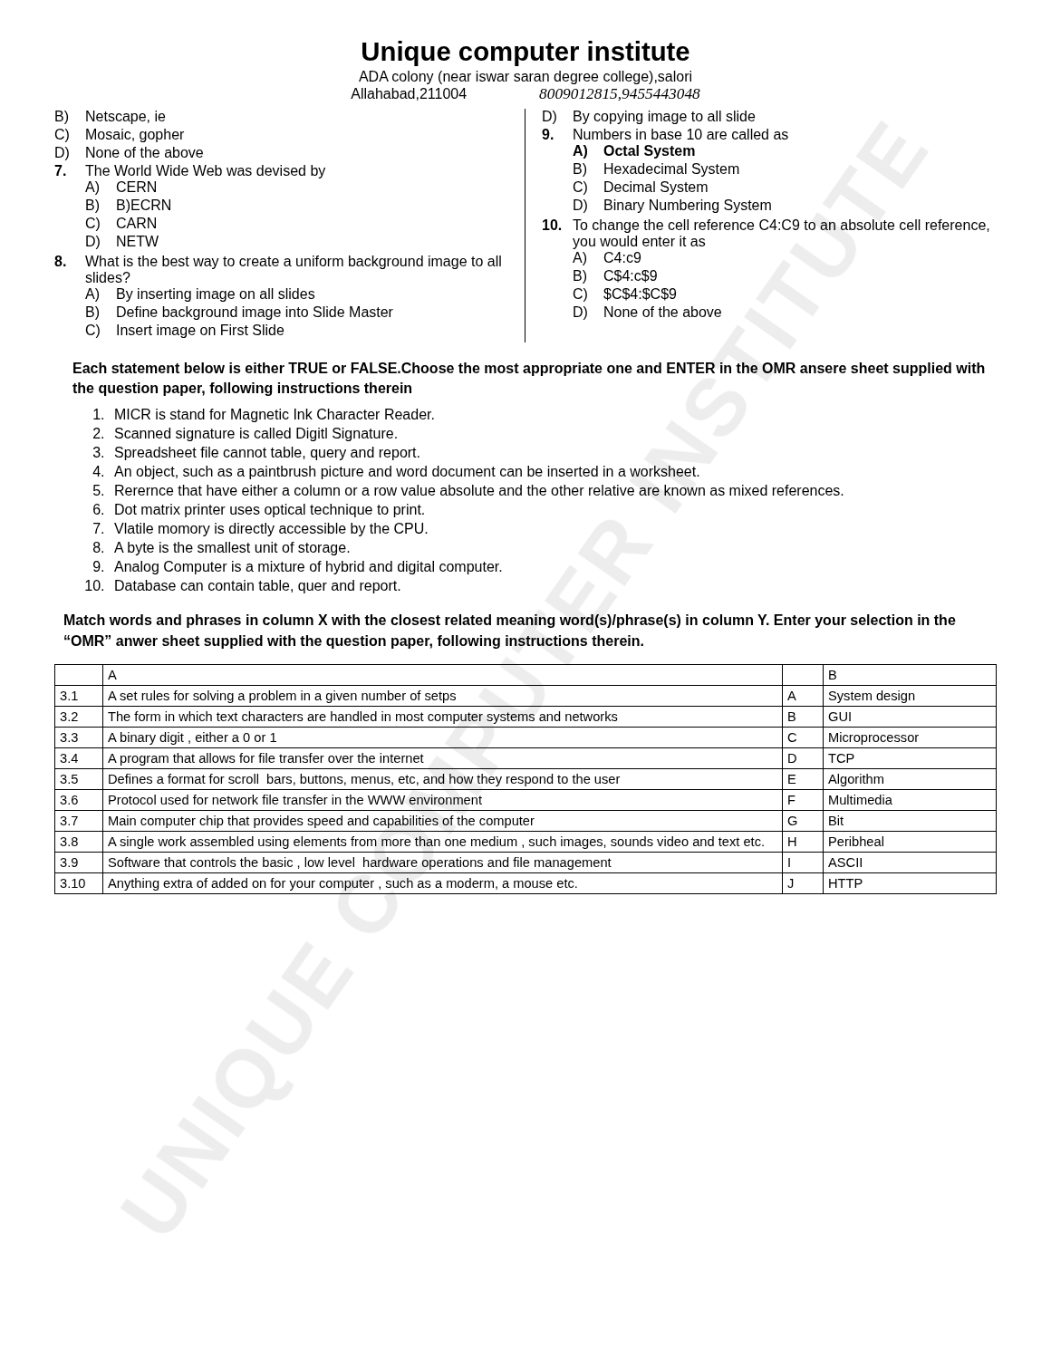UNIQUE COMPUTER INSTITUTE
Unique computer institute
ADA colony (near iswar saran degree college),salori
Allahabad,211004 8009012815,9455443048
B) Netscape, ie
C) Mosaic, gopher
D) None of the above
7.
The World Wide Web was devised by
A) CERN
B) B)ECRN
C) CARN
D) NETW
8.
What is the best way to create a uniform background image to all slides?
A) By inserting image on all slides
B) Define background image into Slide Master
C) Insert image on First Slide
D) By copying image to all slide
9.
Numbers in base 10 are called as
A) Octal System
B) Hexadecimal System
C) Decimal System
D) Binary Numbering System
10.
To change the cell reference C4:C9 to an absolute cell reference, you would enter it as
A) C4:c9
B) C$4:c$9
C)$C$4:$C$9
D) None of the above
Each statement below is either TRUE or FALSE.Choose the most appropriate one and ENTER in the OMR ansere sheet supplied with the question paper, following instructions therein
MICR is stand for Magnetic Ink Character Reader.
Scanned signature is called Digitl Signature.
Spreadsheet file cannot table, query and report.
An object, such as a paintbrush picture and word document can be inserted in a worksheet.
Rerernce that have either a column or a row value absolute and the other relative are known as mixed references.
Dot matrix printer uses optical technique to print.
Vlatile momory is directly accessible by the CPU.
A byte is the smallest unit of storage.
Analog Computer is a mixture of hybrid and digital computer.
Database can contain table, quer and report.
Match words and phrases in column X with the closest related meaning word(s)/phrase(s) in column Y. Enter your selection in the “OMR” anwer sheet supplied with the question paper, following instructions therein.
| | A | | B |
| 3.1 | A set rules for solving a problem in a given number of setps | A | System design |
| 3.2 | The form in which text characters are handled in most computer systems and networks | B | GUI |
| 3.3 | A binary digit , either a 0 or 1 | C | Microprocessor |
| 3.4 | A program that allows for file transfer over the internet | D | TCP |
| 3.5 | Defines a format for scroll bars, buttons, menus, etc, and how they respond to the user | E | Algorithm |
| 3.6 | Protocol used for network file transfer in the WWW environment | F | Multimedia |
| 3.7 | Main computer chip that provides speed and capabilities of the computer | G | Bit |
| 3.8 | A single work assembled using elements from more than one medium , such images, sounds video and text etc. | H | Peribheal |
| 3.9 | Software that controls the basic , low level hardware operations and file management | I | ASCII |
| 3.10 | Anything extra of added on for your computer , such as a moderm, a mouse etc. | J | HTTP |